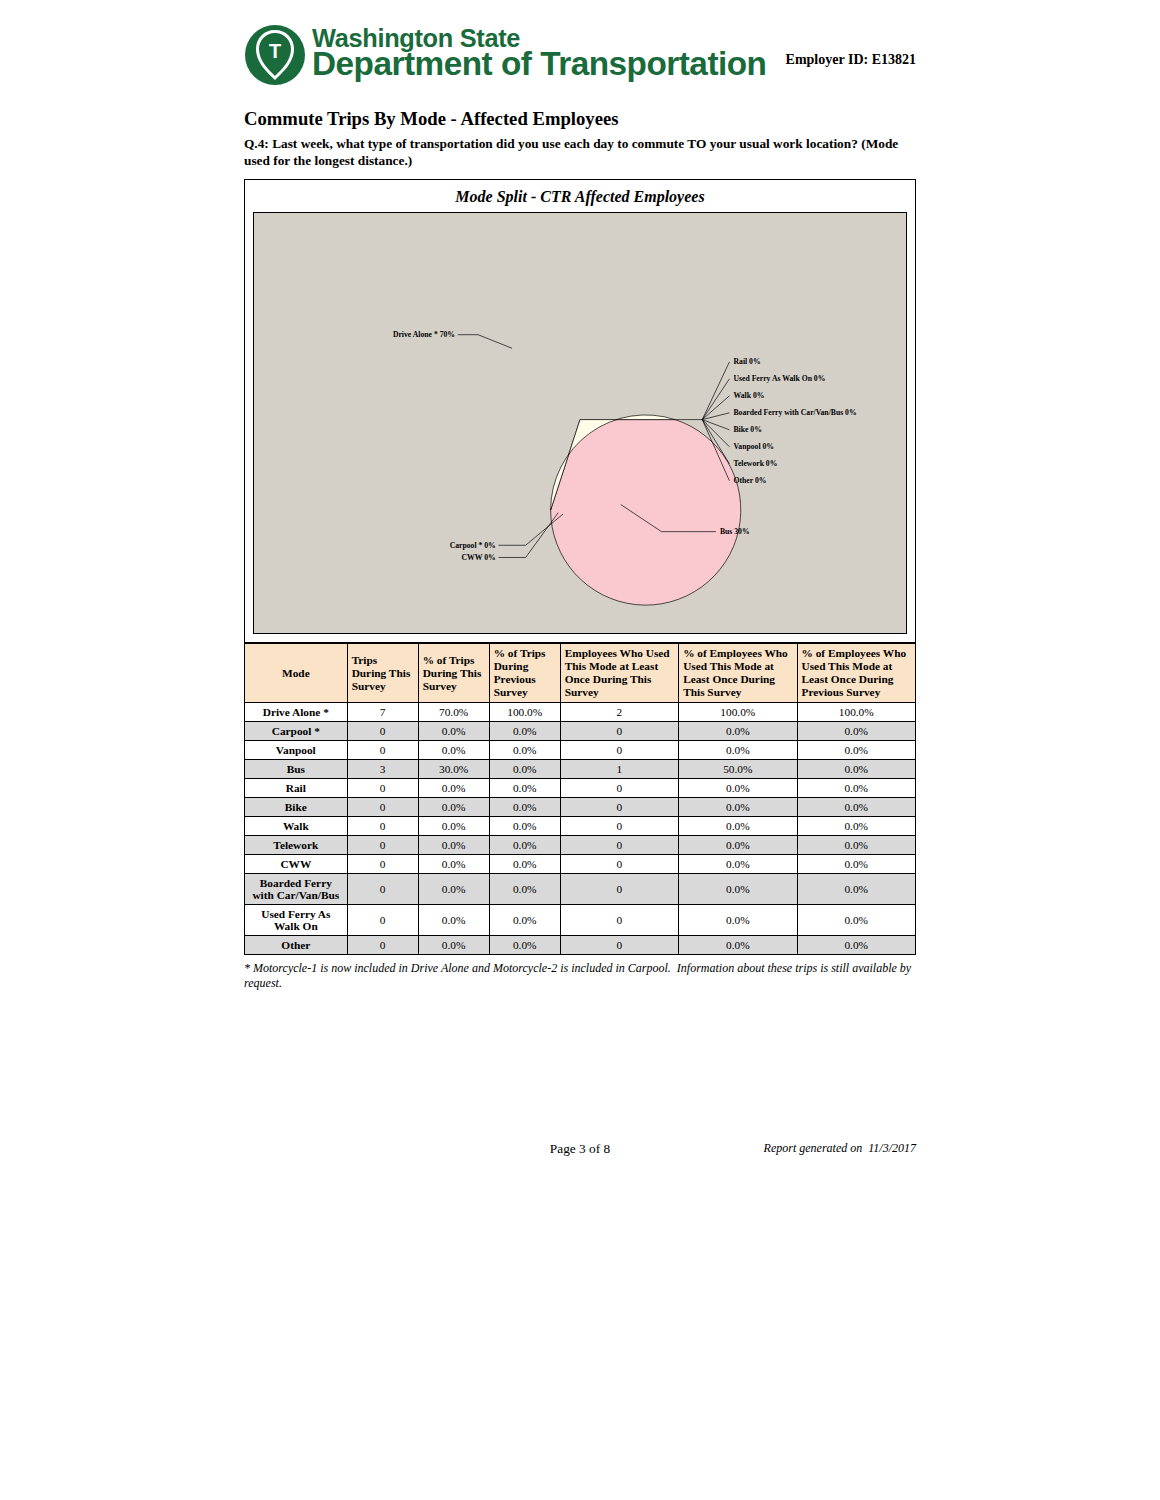T
Washington State
Department of Transportation
Employer ID: E13821
Commute Trips By Mode - Affected Employees
Q.4: Last week, what type of transportation did you use each day to commute TO your usual work location? (Mode used for the longest distance.)
Mode Split - CTR Affected Employees
Rail 0% Used Ferry As Walk On 0% Walk 0% Boarded Ferry with Car/Van/Bus 0% Bike 0% Vanpool 0% Telework 0% Other 0% Bus 30% Drive Alone * 70% Carpool * 0% CWW 0%
| Mode | Trips During This Survey | % of Trips During This Survey | % of Trips During Previous Survey | Employees Who Used This Mode at Least Once During This Survey | % of Employees Who Used This Mode at Least Once During This Survey | % of Employees Who Used This Mode at Least Once During Previous Survey |
| --- | --- | --- | --- | --- | --- | --- |
| Drive Alone * | 7 | 70.0% | 100.0% | 2 | 100.0% | 100.0% |
| Carpool * | 0 | 0.0% | 0.0% | 0 | 0.0% | 0.0% |
| Vanpool | 0 | 0.0% | 0.0% | 0 | 0.0% | 0.0% |
| Bus | 3 | 30.0% | 0.0% | 1 | 50.0% | 0.0% |
| Rail | 0 | 0.0% | 0.0% | 0 | 0.0% | 0.0% |
| Bike | 0 | 0.0% | 0.0% | 0 | 0.0% | 0.0% |
| Walk | 0 | 0.0% | 0.0% | 0 | 0.0% | 0.0% |
| Telework | 0 | 0.0% | 0.0% | 0 | 0.0% | 0.0% |
| CWW | 0 | 0.0% | 0.0% | 0 | 0.0% | 0.0% |
| Boarded Ferry with Car/Van/Bus | 0 | 0.0% | 0.0% | 0 | 0.0% | 0.0% |
| Used Ferry As Walk On | 0 | 0.0% | 0.0% | 0 | 0.0% | 0.0% |
| Other | 0 | 0.0% | 0.0% | 0 | 0.0% | 0.0% |
* Motorcycle-1 is now included in Drive Alone and Motorcycle-2 is included in Carpool. Information about these trips is still available by request.
Page 3 of 8
Report generated on 11/3/2017